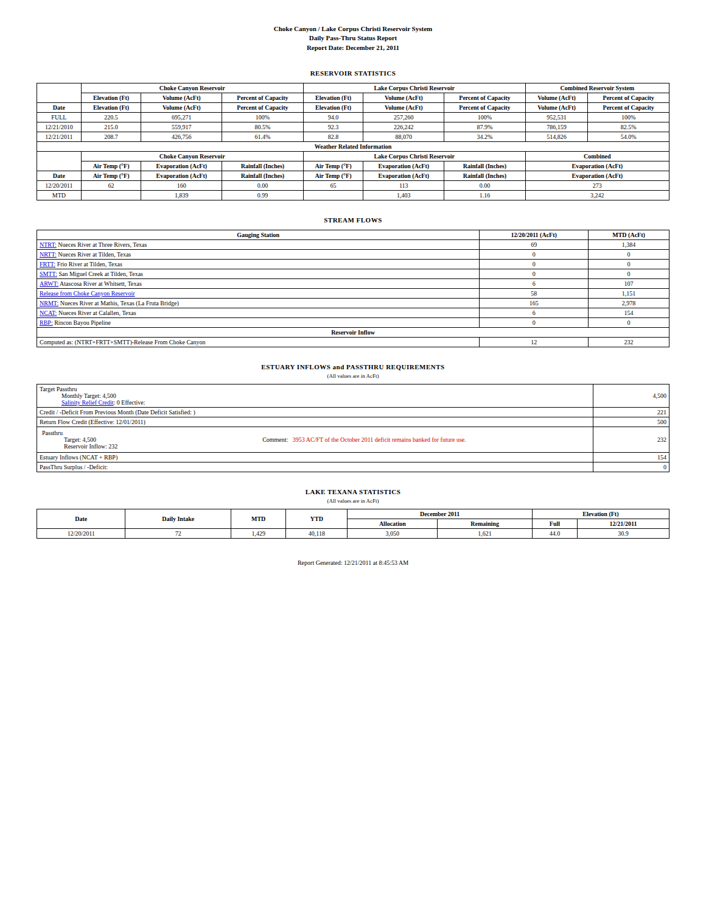Choke Canyon / Lake Corpus Christi Reservoir System
Daily Pass-Thru Status Report
Report Date: December 21, 2011
RESERVOIR STATISTICS
| | Choke Canyon Reservoir | Lake Corpus Christi Reservoir | Combined Reservoir System |
| --- | --- | --- | --- |
| Elevation (Ft) | Volume (AcFt) | Percent of Capacity | Elevation (Ft) | Volume (AcFt) | Percent of Capacity | Volume (AcFt) | Percent of Capacity |
| Date | Elevation (Ft) | Volume (AcFt) | Percent of Capacity | Elevation (Ft) | Volume (AcFt) | Percent of Capacity | Volume (AcFt) | Percent of Capacity |
| FULL | 220.5 | 695,271 | 100% | 94.0 | 257,260 | 100% | 952,531 | 100% |
| 12/21/2010 | 215.0 | 559,917 | 80.5% | 92.3 | 226,242 | 87.9% | 786,159 | 82.5% |
| 12/21/2011 | 208.7 | 426,756 | 61.4% | 82.8 | 88,070 | 34.2% | 514,826 | 54.0% |
| Weather Related Information |
| | Choke Canyon Reservoir | Lake Corpus Christi Reservoir | Combined |
| Air Temp (°F) | Evaporation (AcFt) | Rainfall (Inches) | Air Temp (°F) | Evaporation (AcFt) | Rainfall (Inches) | Evaporation (AcFt) |
| Date | Air Temp (°F) | Evaporation (AcFt) | Rainfall (Inches) | Air Temp (°F) | Evaporation (AcFt) | Rainfall (Inches) | Evaporation (AcFt) |
| 12/20/2011 | 62 | 160 | 0.00 | 65 | 113 | 0.00 | 273 |
| MTD | | 1,839 | 0.99 | | 1,403 | 1.16 | 3,242 |
STREAM FLOWS
| Gauging Station | 12/20/2011 (AcFt) | MTD (AcFt) |
| --- | --- | --- |
| NTRT: Nueces River at Three Rivers, Texas | 69 | 1,384 |
| NRTT: Nueces River at Tilden, Texas | 0 | 0 |
| FRTT: Frio River at Tilden, Texas | 0 | 0 |
| SMTT: San Miguel Creek at Tilden, Texas | 0 | 0 |
| ARWT: Atascosa River at Whitsett, Texas | 6 | 107 |
| Release from Choke Canyon Reservoir | 58 | 1,151 |
| NRMT: Nueces River at Mathis, Texas (La Fruta Bridge) | 165 | 2,978 |
| NCAT: Nueces River at Calallen, Texas | 6 | 154 |
| RBP: Rincon Bayou Pipeline | 0 | 0 |
| Reservoir Inflow |
| Computed as: (NTRT+FRTT+SMTT)-Release From Choke Canyon | 12 | 232 |
ESTUARY INFLOWS and PASSTHRU REQUIREMENTS
(All values are in AcFt)
| Target Passthru Monthly Target: 4,500 Salinity Relief Credit : 0 Effective: | 4,500 |
| Credit / -Deficit From Previous Month (Date Deficit Satisfied: ) | 221 |
| Return Flow Credit (Effective: 12/01/2011) | 500 |
| / Passthru Target: 4,500 Reservoir Inflow: 232 / Comment: 3953 AC/FT of the October 2011 deficit remains banked for future use. / | 232 |
| Estuary Inflows (NCAT + RBP) | 154 |
| PassThru Surplus / -Deficit: | 0 |
LAKE TEXANA STATISTICS
(All values are in AcFt)
| Date | Daily Intake | MTD | YTD | December 2011 | Elevation (Ft) |
| --- | --- | --- | --- | --- | --- |
| Allocation | Remaining | Full | 12/21/2011 |
| 12/20/2011 | 72 | 1,429 | 40,118 | 3,050 | 1,621 | 44.0 | 30.9 |
Report Generated: 12/21/2011 at 8:45:53 AM